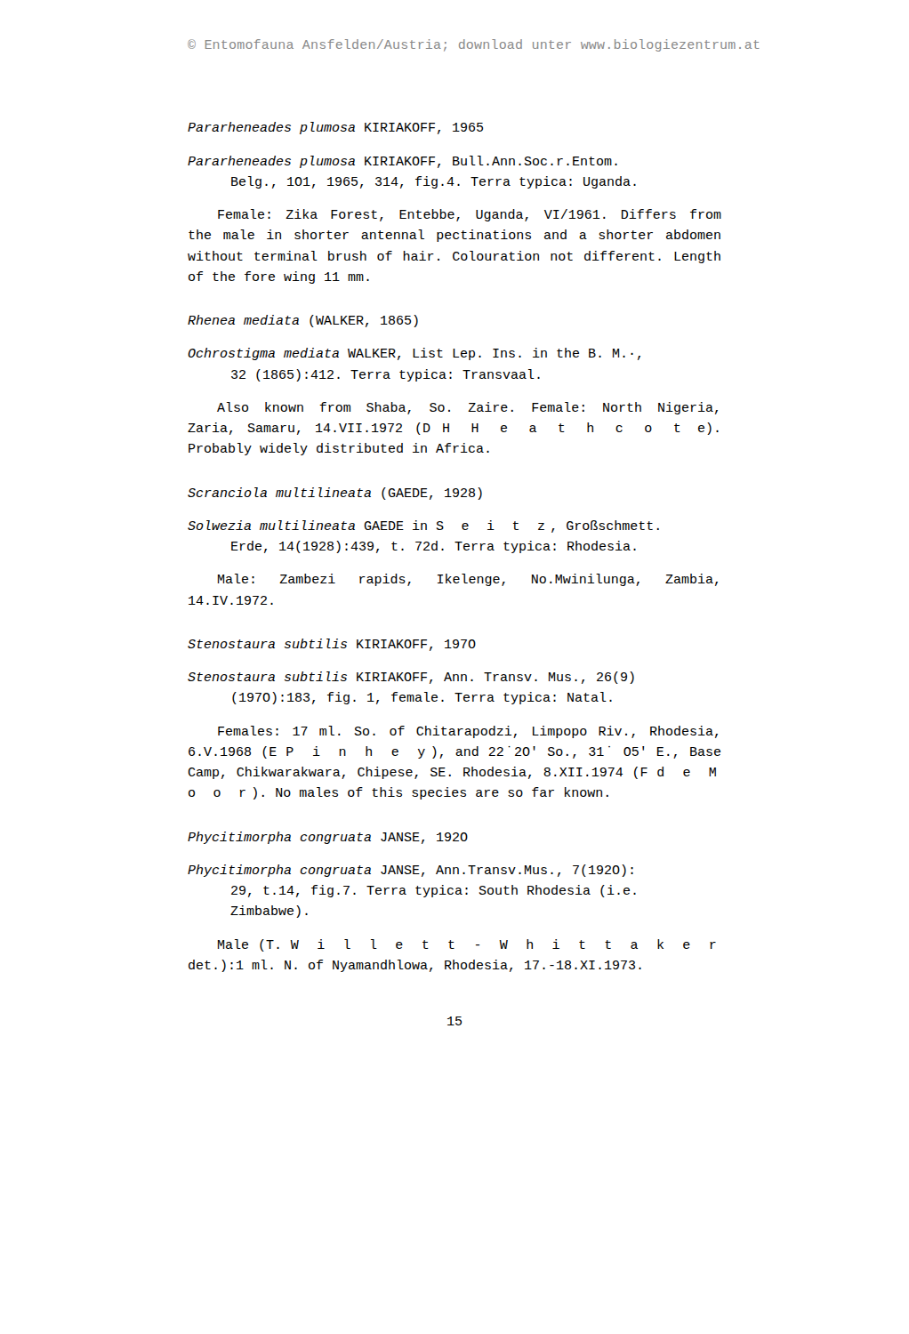© Entomofauna Ansfelden/Austria; download unter www.biologiezentrum.at
Pararheneades plumosa KIRIAKOFF, 1965
Pararheneades plumosa KIRIAKOFF, Bull.Ann.Soc.r.Entom. Belg., 1O1, 1965, 314, fig.4. Terra typica: Uganda.
Female: Zika Forest, Entebbe, Uganda, VI/1961. Differs from the male in shorter antennal pectinations and a shorter abdomen without terminal brush of hair. Colouration not different. Length of the fore wing 11 mm.
Rhenea mediata (WALKER, 1865)
Ochrostigma mediata WALKER, List Lep. Ins. in the B. M.·, 32 (1865):412. Terra typica: Transvaal.
Also known from Shaba, So. Zaire. Female: North Nigeria, Zaria, Samaru, 14.VII.1972 (D H H e a t h c o t e). Probably widely distributed in Africa.
Scranciola multilineata (GAEDE, 1928)
Solwezia multilineata GAEDE in S e i t z, Großschmett. Erde, 14(1928):439, t. 72d. Terra typica: Rhodesia.
Male: Zambezi rapids, Ikelenge, No.Mwinilunga, Zambia, 14.IV.1972.
Stenostaura subtilis KIRIAKOFF, 197O
Stenostaura subtilis KIRIAKOFF, Ann. Transv. Mus., 26(9) (197O):183, fig. 1, female. Terra typica: Natal.
Females: 17 ml. So. of Chitarapodzi, Limpopo Riv., Rhodesia, 6.V.1968 (E P i n h e y), and 22˙2O' So., 31˙ O5' E., Base Camp, Chikwarakwara, Chipese, SE. Rhodesia, 8.XII.1974 (F d e M o o r). No males of this species are so far known.
Phycitimorpha congruata JANSE, 192O
Phycitimorpha congruata JANSE, Ann.Transv.Mus., 7(192O): 29, t.14, fig.7. Terra typica: South Rhodesia (i.e. Zimbabwe).
Male (T. W i l l e t t - W h i t t a k e r det.):1 ml. N. of Nyamandhlowa, Rhodesia, 17.-18.XI.1973.
15